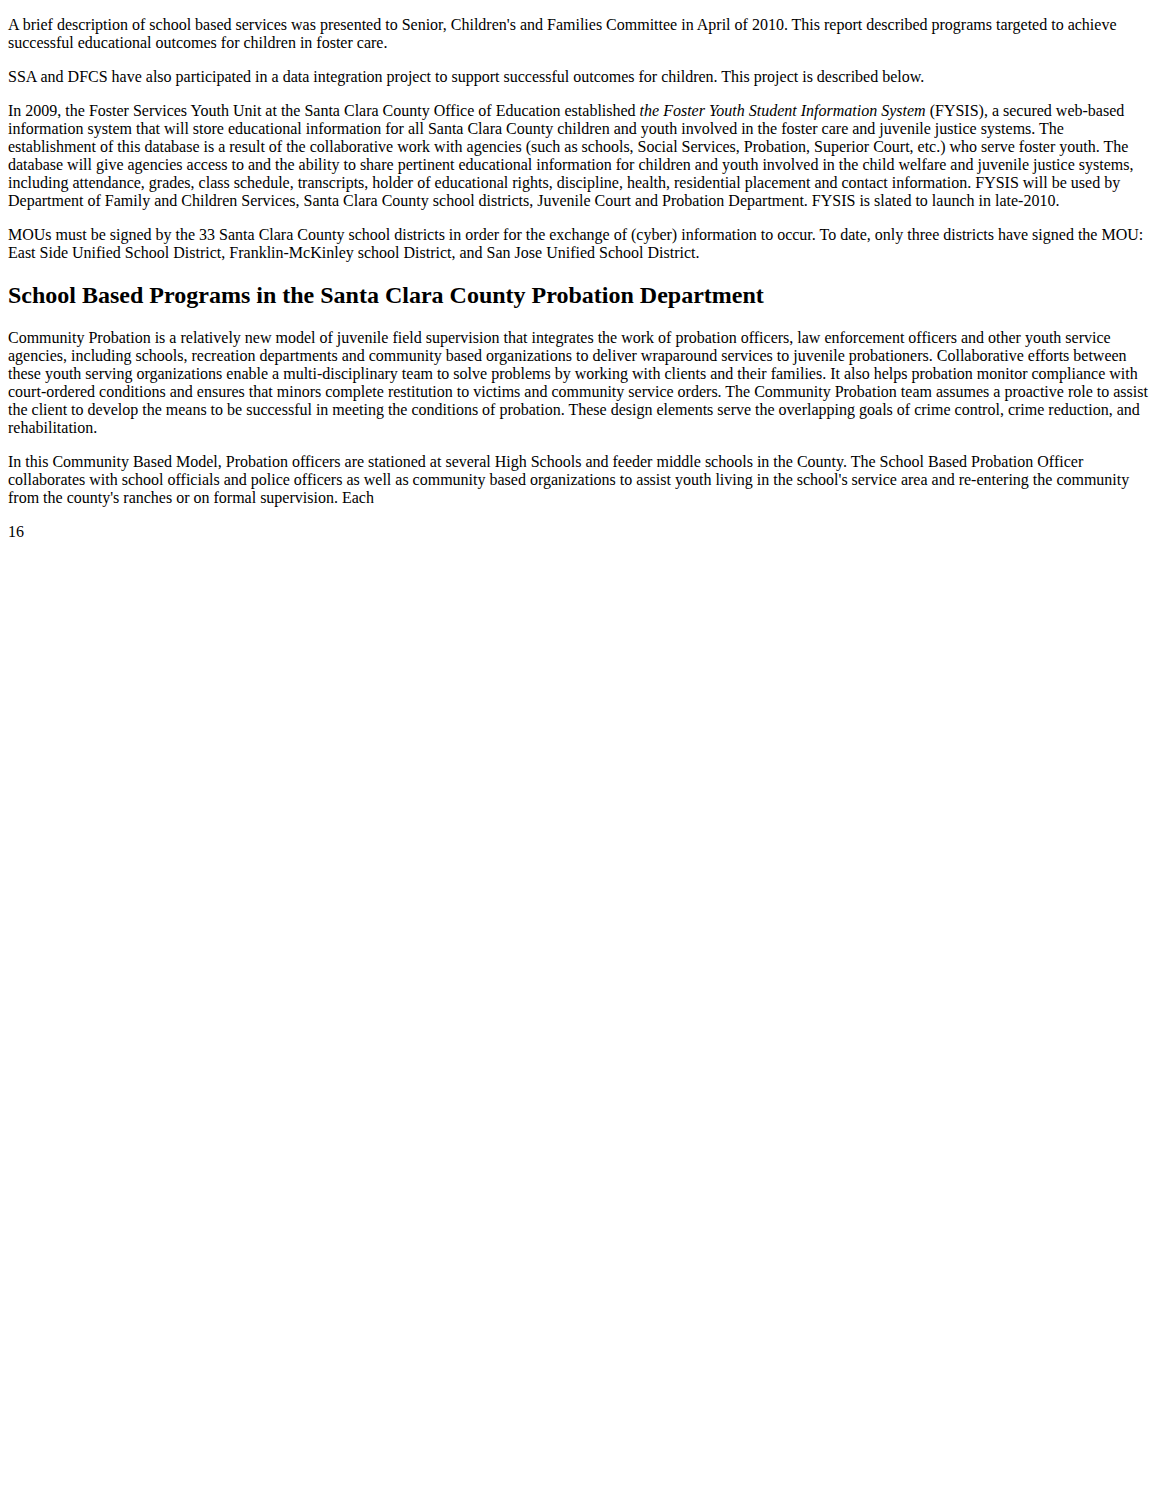A brief description of school based services was presented to Senior, Children's and Families Committee in April of 2010. This report described programs targeted to achieve successful educational outcomes for children in foster care.
SSA and DFCS have also participated in a data integration project to support successful outcomes for children. This project is described below.
In 2009, the Foster Services Youth Unit at the Santa Clara County Office of Education established the Foster Youth Student Information System (FYSIS), a secured web-based information system that will store educational information for all Santa Clara County children and youth involved in the foster care and juvenile justice systems. The establishment of this database is a result of the collaborative work with agencies (such as schools, Social Services, Probation, Superior Court, etc.) who serve foster youth. The database will give agencies access to and the ability to share pertinent educational information for children and youth involved in the child welfare and juvenile justice systems, including attendance, grades, class schedule, transcripts, holder of educational rights, discipline, health, residential placement and contact information. FYSIS will be used by Department of Family and Children Services, Santa Clara County school districts, Juvenile Court and Probation Department. FYSIS is slated to launch in late-2010.
MOUs must be signed by the 33 Santa Clara County school districts in order for the exchange of (cyber) information to occur. To date, only three districts have signed the MOU: East Side Unified School District, Franklin-McKinley school District, and San Jose Unified School District.
School Based Programs in the Santa Clara County Probation Department
Community Probation is a relatively new model of juvenile field supervision that integrates the work of probation officers, law enforcement officers and other youth service agencies, including schools, recreation departments and community based organizations to deliver wraparound services to juvenile probationers. Collaborative efforts between these youth serving organizations enable a multi-disciplinary team to solve problems by working with clients and their families. It also helps probation monitor compliance with court-ordered conditions and ensures that minors complete restitution to victims and community service orders. The Community Probation team assumes a proactive role to assist the client to develop the means to be successful in meeting the conditions of probation. These design elements serve the overlapping goals of crime control, crime reduction, and rehabilitation.
In this Community Based Model, Probation officers are stationed at several High Schools and feeder middle schools in the County. The School Based Probation Officer collaborates with school officials and police officers as well as community based organizations to assist youth living in the school's service area and re-entering the community from the county's ranches or on formal supervision. Each
16